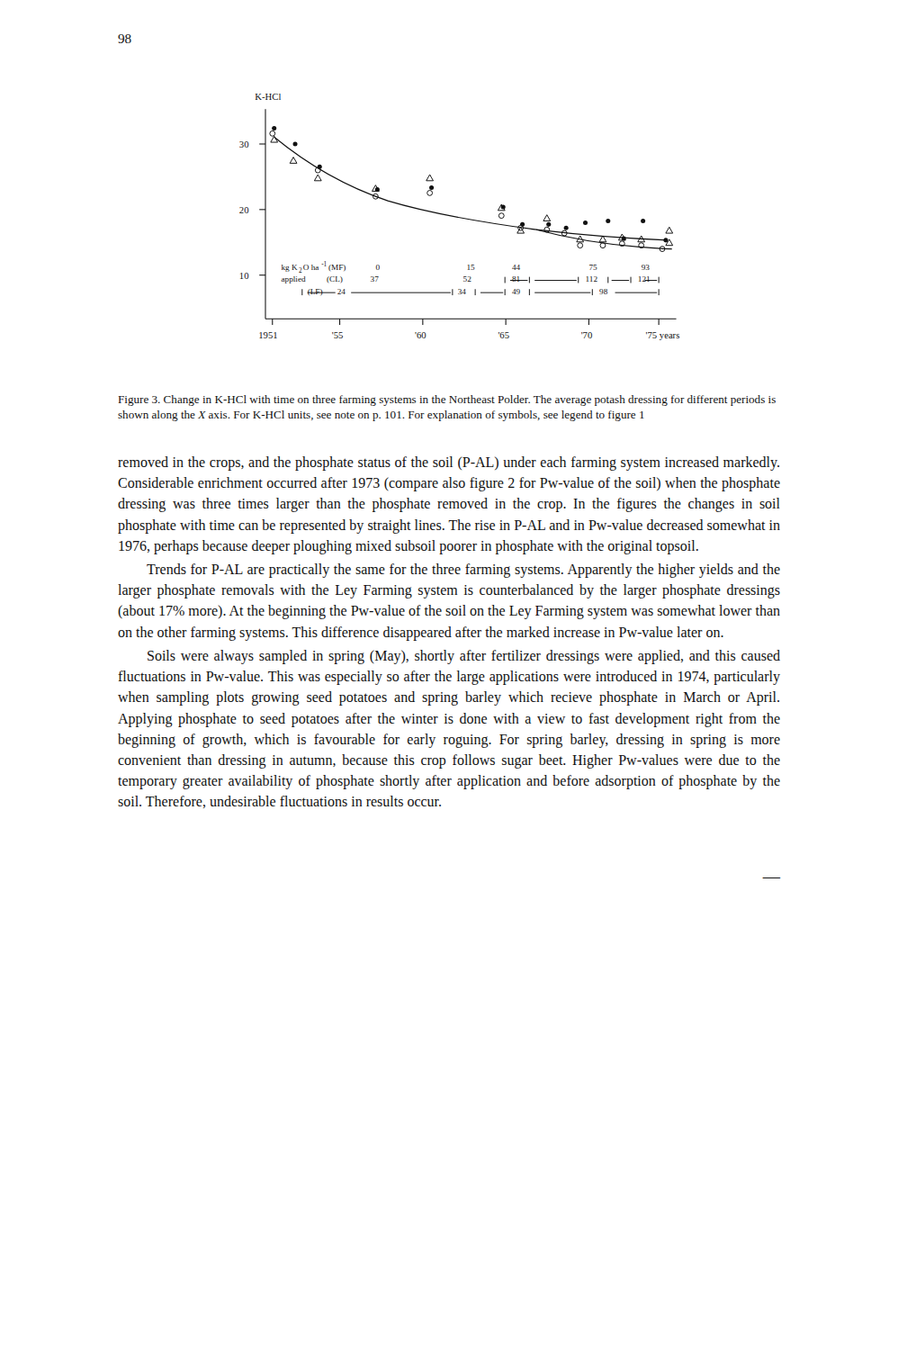98
30 20 10 K-HCl 1951 '55 '60 '65 '70 '75 years kg K 2 O ha -1 (MF) 0 15 44 75 93 applied (CL) 37 52 81 112 121 (LF) 24 34 49 98
Figure 3. Change in K-HCl with time on three farming systems in the Northeast Polder. The average potash dressing for different periods is shown along the X axis. For K-HCl units, see note on p. 101. For explanation of symbols, see legend to figure 1
removed in the crops, and the phosphate status of the soil (P-AL) under each farming system increased markedly. Considerable enrichment occurred after 1973 (compare also figure 2 for Pw-value of the soil) when the phosphate dressing was three times larger than the phosphate removed in the crop. In the figures the changes in soil phosphate with time can be represented by straight lines. The rise in P-AL and in Pw-value decreased somewhat in 1976, perhaps because deeper ploughing mixed subsoil poorer in phosphate with the original topsoil.
Trends for P-AL are practically the same for the three farming systems. Apparently the higher yields and the larger phosphate removals with the Ley Farming system is counterbalanced by the larger phosphate dressings (about 17% more). At the beginning the Pw-value of the soil on the Ley Farming system was somewhat lower than on the other farming systems. This difference disappeared after the marked increase in Pw-value later on.
Soils were always sampled in spring (May), shortly after fertilizer dressings were applied, and this caused fluctuations in Pw-value. This was especially so after the large applications were introduced in 1974, particularly when sampling plots growing seed potatoes and spring barley which recieve phosphate in March or April. Applying phosphate to seed potatoes after the winter is done with a view to fast development right from the beginning of growth, which is favourable for early roguing. For spring barley, dressing in spring is more convenient than dressing in autumn, because this crop follows sugar beet. Higher Pw-values were due to the temporary greater availability of phosphate shortly after application and before adsorption of phosphate by the soil. Therefore, undesirable fluctuations in results occur.
—